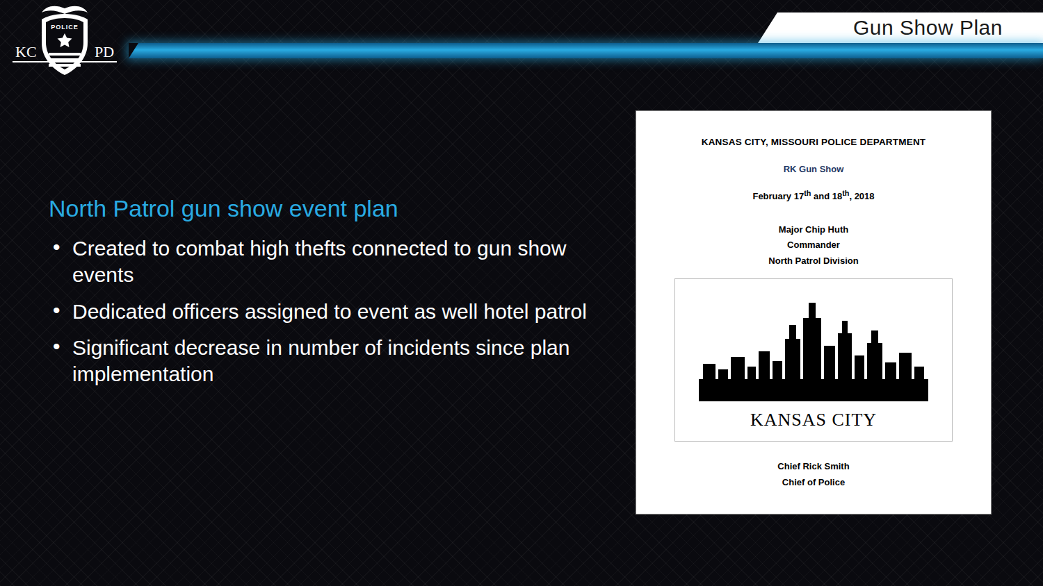Gun Show Plan
POLICE KC PD
North Patrol gun show event plan
Created to combat high thefts connected to gun show events
Dedicated officers assigned to event as well hotel patrol
Significant decrease in number of incidents since plan implementation
KANSAS CITY, MISSOURI POLICE DEPARTMENT
RK Gun Show
February 17th and 18th, 2018
Major Chip Huth
Commander
North Patrol Division
KANSAS CITY
Chief Rick Smith
Chief of Police